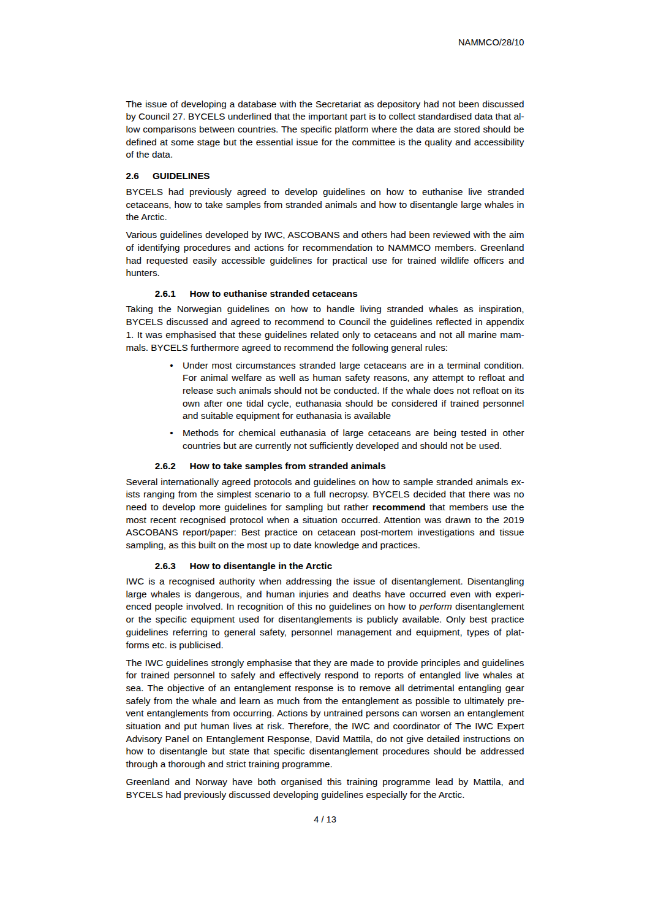NAMMCO/28/10
The issue of developing a database with the Secretariat as depository had not been discussed by Council 27. BYCELS underlined that the important part is to collect standardised data that allow comparisons between countries. The specific platform where the data are stored should be defined at some stage but the essential issue for the committee is the quality and accessibility of the data.
2.6 GUIDELINES
BYCELS had previously agreed to develop guidelines on how to euthanise live stranded cetaceans, how to take samples from stranded animals and how to disentangle large whales in the Arctic.
Various guidelines developed by IWC, ASCOBANS and others had been reviewed with the aim of identifying procedures and actions for recommendation to NAMMCO members. Greenland had requested easily accessible guidelines for practical use for trained wildlife officers and hunters.
2.6.1 How to euthanise stranded cetaceans
Taking the Norwegian guidelines on how to handle living stranded whales as inspiration, BYCELS discussed and agreed to recommend to Council the guidelines reflected in appendix 1. It was emphasised that these guidelines related only to cetaceans and not all marine mammals. BYCELS furthermore agreed to recommend the following general rules:
Under most circumstances stranded large cetaceans are in a terminal condition. For animal welfare as well as human safety reasons, any attempt to refloat and release such animals should not be conducted. If the whale does not refloat on its own after one tidal cycle, euthanasia should be considered if trained personnel and suitable equipment for euthanasia is available
Methods for chemical euthanasia of large cetaceans are being tested in other countries but are currently not sufficiently developed and should not be used.
2.6.2 How to take samples from stranded animals
Several internationally agreed protocols and guidelines on how to sample stranded animals exists ranging from the simplest scenario to a full necropsy. BYCELS decided that there was no need to develop more guidelines for sampling but rather recommend that members use the most recent recognised protocol when a situation occurred. Attention was drawn to the 2019 ASCOBANS report/paper: Best practice on cetacean post-mortem investigations and tissue sampling, as this built on the most up to date knowledge and practices.
2.6.3 How to disentangle in the Arctic
IWC is a recognised authority when addressing the issue of disentanglement. Disentangling large whales is dangerous, and human injuries and deaths have occurred even with experienced people involved. In recognition of this no guidelines on how to perform disentanglement or the specific equipment used for disentanglements is publicly available. Only best practice guidelines referring to general safety, personnel management and equipment, types of platforms etc. is publicised.
The IWC guidelines strongly emphasise that they are made to provide principles and guidelines for trained personnel to safely and effectively respond to reports of entangled live whales at sea. The objective of an entanglement response is to remove all detrimental entangling gear safely from the whale and learn as much from the entanglement as possible to ultimately prevent entanglements from occurring. Actions by untrained persons can worsen an entanglement situation and put human lives at risk. Therefore, the IWC and coordinator of The IWC Expert Advisory Panel on Entanglement Response, David Mattila, do not give detailed instructions on how to disentangle but state that specific disentanglement procedures should be addressed through a thorough and strict training programme.
Greenland and Norway have both organised this training programme lead by Mattila, and BYCELS had previously discussed developing guidelines especially for the Arctic.
4 / 13